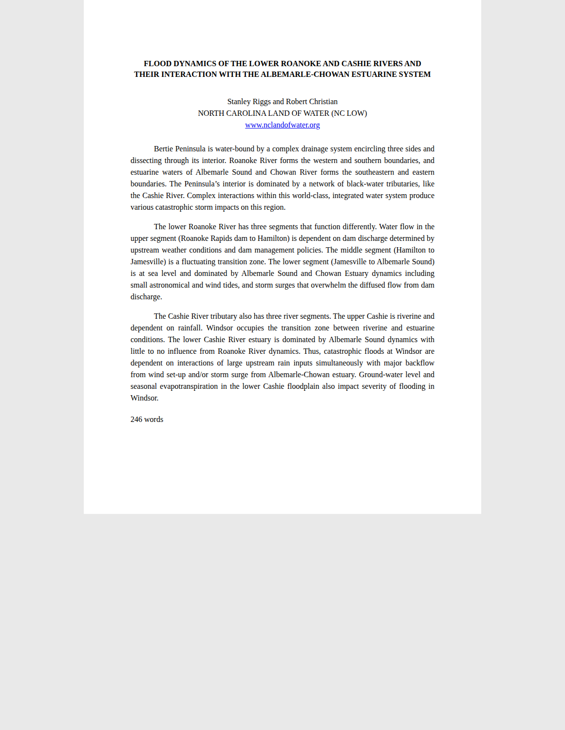Flood Dynamics of the Lower Roanoke and Cashie Rivers and
Their Interaction with the Albemarle-Chowan Estuarine System
Stanley Riggs and Robert Christian
North Carolina Land of Water (NC LOW)
www.nclandofwater.org
Bertie Peninsula is water-bound by a complex drainage system encircling three sides and dissecting through its interior. Roanoke River forms the western and southern boundaries, and estuarine waters of Albemarle Sound and Chowan River forms the southeastern and eastern boundaries. The Peninsula’s interior is dominated by a network of black-water tributaries, like the Cashie River. Complex interactions within this world-class, integrated water system produce various catastrophic storm impacts on this region.
The lower Roanoke River has three segments that function differently. Water flow in the upper segment (Roanoke Rapids dam to Hamilton) is dependent on dam discharge determined by upstream weather conditions and dam management policies. The middle segment (Hamilton to Jamesville) is a fluctuating transition zone. The lower segment (Jamesville to Albemarle Sound) is at sea level and dominated by Albemarle Sound and Chowan Estuary dynamics including small astronomical and wind tides, and storm surges that overwhelm the diffused flow from dam discharge.
The Cashie River tributary also has three river segments. The upper Cashie is riverine and dependent on rainfall. Windsor occupies the transition zone between riverine and estuarine conditions. The lower Cashie River estuary is dominated by Albemarle Sound dynamics with little to no influence from Roanoke River dynamics. Thus, catastrophic floods at Windsor are dependent on interactions of large upstream rain inputs simultaneously with major backflow from wind set-up and/or storm surge from Albemarle-Chowan estuary. Ground-water level and seasonal evapotranspiration in the lower Cashie floodplain also impact severity of flooding in Windsor.
246 words